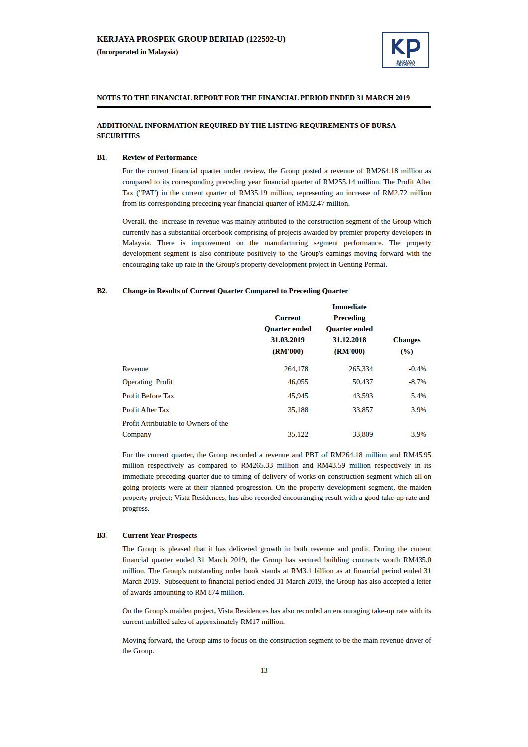KERJAYA PROSPEK GROUP BERHAD (122592-U)
(Incorporated in Malaysia)
KERJAYA PROSPEK
NOTES TO THE FINANCIAL REPORT FOR THE FINANCIAL PERIOD ENDED 31 MARCH 2019
ADDITIONAL INFORMATION REQUIRED BY THE LISTING REQUIREMENTS OF BURSA SECURITIES
B1.
Review of Performance
For the current financial quarter under review, the Group posted a revenue of RM264.18 million as compared to its corresponding preceding year financial quarter of RM255.14 million. The Profit After Tax ("PAT') in the current quarter of RM35.19 million, representing an increase of RM2.72 million from its corresponding preceding year financial quarter of RM32.47 million.
Overall, the increase in revenue was mainly attributed to the construction segment of the Group which currently has a substantial orderbook comprising of projects awarded by premier property developers in Malaysia. There is improvement on the manufacturing segment performance. The property development segment is also contribute positively to the Group's earnings moving forward with the encouraging take up rate in the Group's property development project in Genting Permai.
B2.
Change in Results of Current Quarter Compared to Preceding Quarter
| | | Immediate | |
| --- | --- | --- | --- |
| | Current | Preceding | |
| | Quarter ended | Quarter ended | |
| | 31.03.2019 | 31.12.2018 | Changes |
| | (RM'000) | (RM'000) | (%) |
| Revenue | 264,178 | 265,334 | -0.4% |
| Operating Profit | 46,055 | 50,437 | -8.7% |
| Profit Before Tax | 45,945 | 43,593 | 5.4% |
| Profit After Tax | 35,188 | 33,857 | 3.9% |
| Profit Attributable to Owners of the Company | 35,122 | 33,809 | 3.9% |
For the current quarter, the Group recorded a revenue and PBT of RM264.18 million and RM45.95 million respectively as compared to RM265.33 million and RM43.59 million respectively in its immediate preceding quarter due to timing of delivery of works on construction segment which all on going projects were at their planned progression. On the property development segment, the maiden property project; Vista Residences, has also recorded encouranging result with a good take-up rate and progress.
B3.
Current Year Prospects
The Group is pleased that it has delivered growth in both revenue and profit. During the current financial quarter ended 31 March 2019, the Group has secured building contracts worth RM435.0 million. The Group's outstanding order book stands at RM3.1 billion as at financial period ended 31 March 2019. Subsequent to financial period ended 31 March 2019, the Group has also accepted a letter of awards amounting to RM 874 million.
On the Group's maiden project, Vista Residences has also recorded an encouraging take-up rate with its current unbilled sales of approximately RM17 million.
Moving forward, the Group aims to focus on the construction segment to be the main revenue driver of the Group.
13